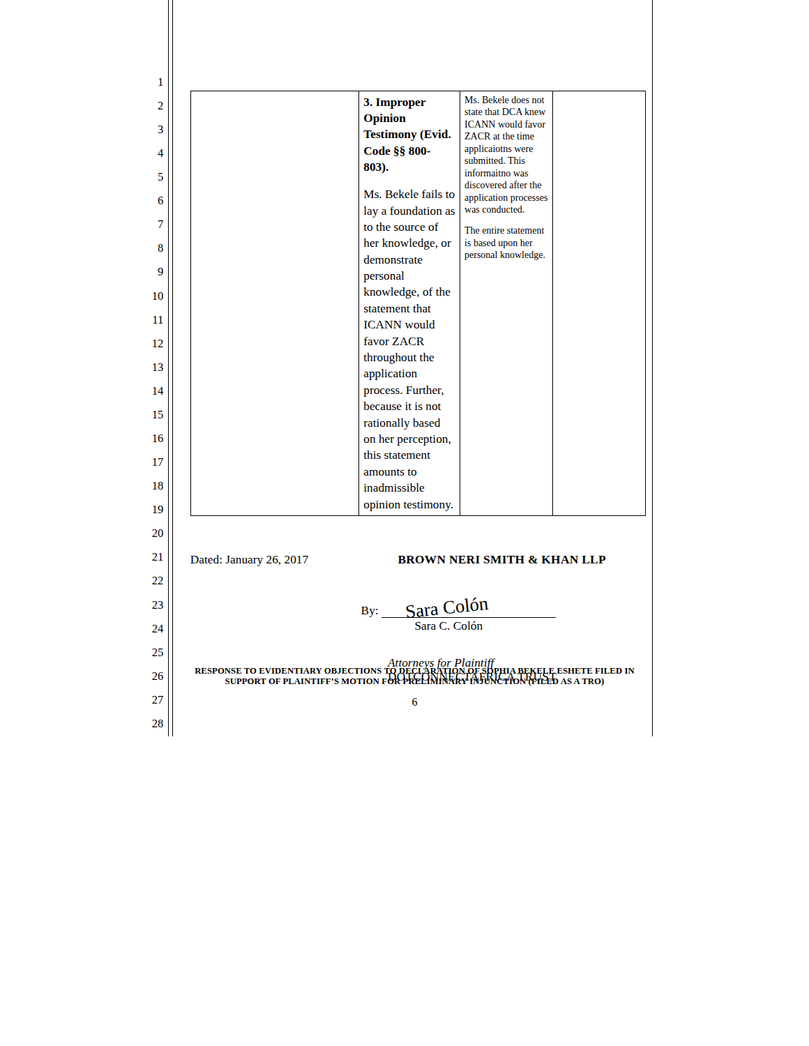1
2
3
4
5
6
7
8
9
10
11
12
13
14
15
16
17
18
19
20
21
22
23
24
25
26
27
28
| | 3. Improper Opinion Testimony (Evid. Code §§ 800-803). Ms. Bekele fails to lay a foundation as to the source of her knowledge, or demonstrate personal knowledge, of the statement that ICANN would favor ZACR throughout the application process. Further, because it is not rationally based on her perception, this statement amounts to inadmissible opinion testimony. | Ms. Bekele does not state that DCA knew ICANN would favor ZACR at the time applicaiotns were submitted. This informaitno was discovered after the application processes was conducted. The entire statement is based upon her personal knowledge. | |
Dated: January 26, 2017
BROWN NERI SMITH & KHAN LLP
By: Sara Colón
Sara C. Colón
Attorneys for Plaintiff
DOTCONNECTAFRICA TRUST
RESPONSE TO EVIDENTIARY OBJECTIONS TO DECLARATION OF SOPHIA BEKELE ESHETE FILED IN SUPPORT OF PLAINTIFF’S MOTION FOR PRELIMINARY INJUNCTION (FILED AS A TRO)
6